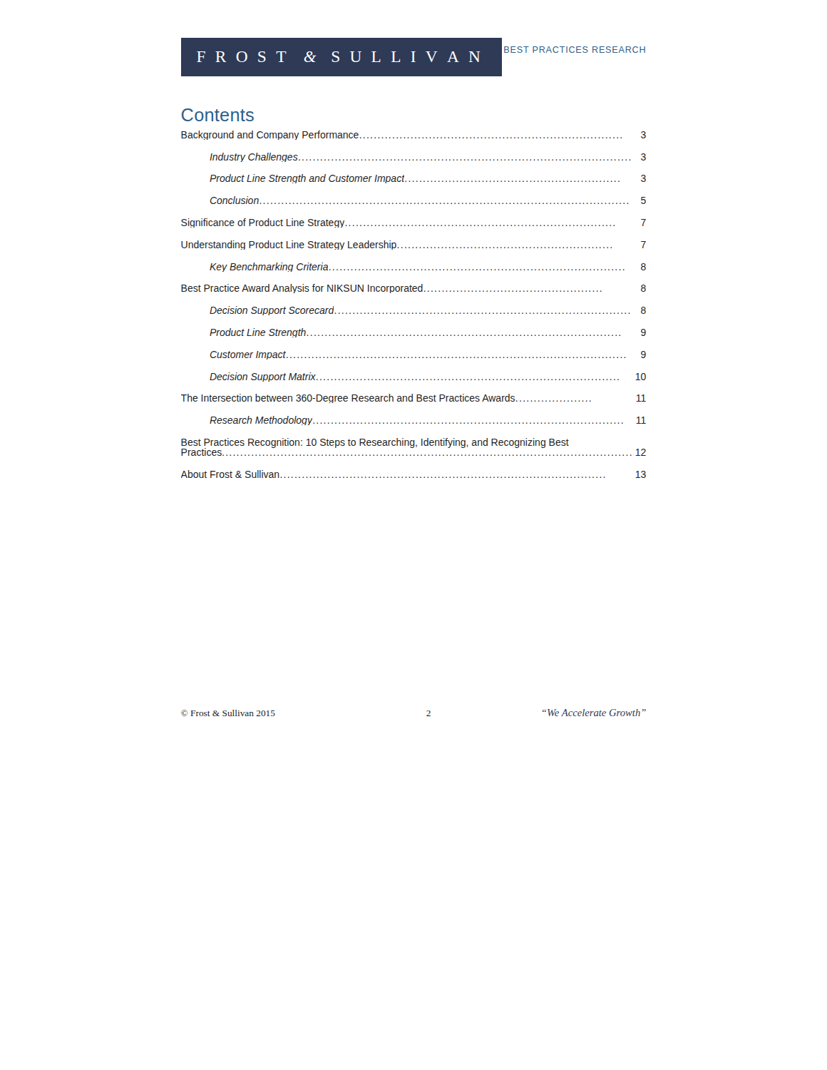F R O S T & S U L L I V A N
BEST PRACTICES RESEARCH
Contents
Background and Company Performance ........................................................................ 3
Industry Challenges ........................................................................................... 3
Product Line Strength and Customer Impact ........................................................... 3
Conclusion ..................................................................................................... 5
Significance of Product Line Strategy .......................................................................... 7
Understanding Product Line Strategy Leadership ........................................................... 7
Key Benchmarking Criteria ................................................................................. 8
Best Practice Award Analysis for NIKSUN Incorporated ................................................. 8
Decision Support Scorecard ................................................................................. 8
Product Line Strength ...................................................................................... 9
Customer Impact ............................................................................................. 9
Decision Support Matrix ................................................................................... 10
The Intersection between 360-Degree Research and Best Practices Awards ..................... 11
Research Methodology ..................................................................................... 11
Best Practices Recognition: 10 Steps to Researching, Identifying, and Recognizing Best Practices ................................................................................................................. 12
About Frost & Sullivan ......................................................................................... 13
© Frost & Sullivan 2015
2
“We Accelerate Growth”